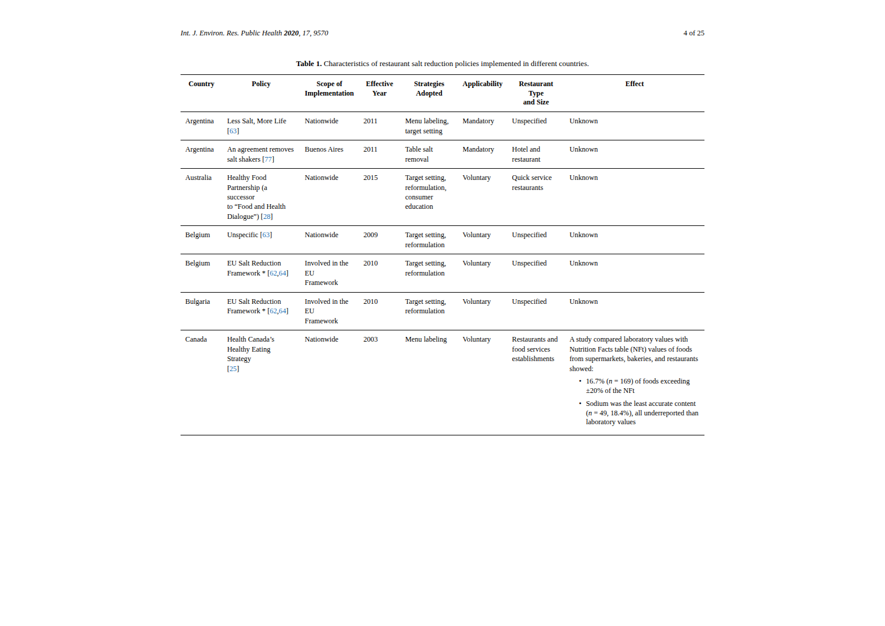Int. J. Environ. Res. Public Health 2020, 17, 9570
4 of 25
Table 1. Characteristics of restaurant salt reduction policies implemented in different countries.
| Country | Policy | Scope of Implementation | Effective Year | Strategies Adopted | Applicability | Restaurant Type and Size | Effect |
| --- | --- | --- | --- | --- | --- | --- | --- |
| Argentina | Less Salt, More Life [ 63 ] | Nationwide | 2011 | Menu labeling, target setting | Mandatory | Unspecified | Unknown |
| Argentina | An agreement removes salt shakers [ 77 ] | Buenos Aires | 2011 | Table salt removal | Mandatory | Hotel and restaurant | Unknown |
| Australia | Healthy Food Partnership (a successor to “Food and Health Dialogue”) [ 28 ] | Nationwide | 2015 | Target setting, reformulation, consumer education | Voluntary | Quick service restaurants | Unknown |
| Belgium | Unspecific [ 63 ] | Nationwide | 2009 | Target setting, reformulation | Voluntary | Unspecified | Unknown |
| Belgium | EU Salt Reduction Framework * [ 62 , 64 ] | Involved in the EU Framework | 2010 | Target setting, reformulation | Voluntary | Unspecified | Unknown |
| Bulgaria | EU Salt Reduction Framework * [ 62 , 64 ] | Involved in the EU Framework | 2010 | Target setting, reformulation | Voluntary | Unspecified | Unknown |
| Canada | Health Canada’s Healthy Eating Strategy [ 25 ] | Nationwide | 2003 | Menu labeling | Voluntary | Restaurants and food services establishments | A study compared laboratory values with Nutrition Facts table (NFt) values of foods from supermarkets, bakeries, and restaurants showed: 16.7% ( n = 169) of foods exceeding ±20% of the NFt Sodium was the least accurate content ( n = 49, 18.4%), all underreported than laboratory values |